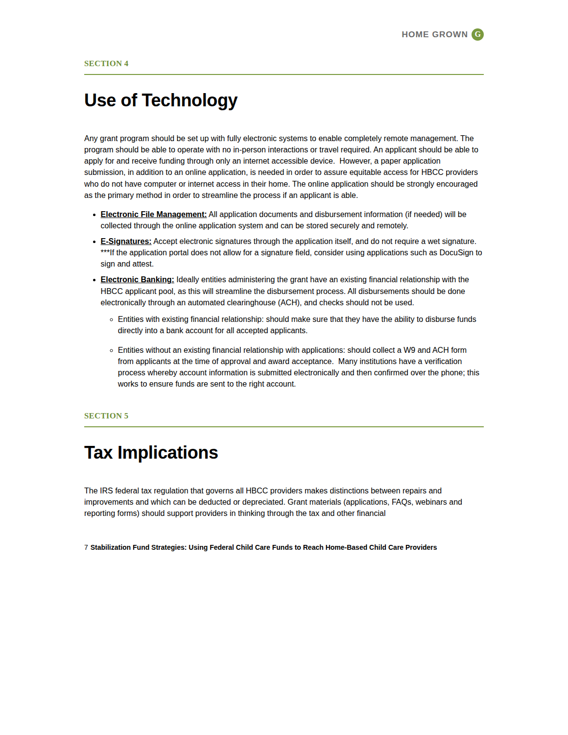HOME GROWN G
SECTION 4
Use of Technology
Any grant program should be set up with fully electronic systems to enable completely remote management. The program should be able to operate with no in-person interactions or travel required. An applicant should be able to apply for and receive funding through only an internet accessible device. However, a paper application submission, in addition to an online application, is needed in order to assure equitable access for HBCC providers who do not have computer or internet access in their home. The online application should be strongly encouraged as the primary method in order to streamline the process if an applicant is able.
Electronic File Management: All application documents and disbursement information (if needed) will be collected through the online application system and can be stored securely and remotely.
E-Signatures: Accept electronic signatures through the application itself, and do not require a wet signature. ***If the application portal does not allow for a signature field, consider using applications such as DocuSign to sign and attest.
Electronic Banking: Ideally entities administering the grant have an existing financial relationship with the HBCC applicant pool, as this will streamline the disbursement process. All disbursements should be done electronically through an automated clearinghouse (ACH), and checks should not be used.
Entities with existing financial relationship: should make sure that they have the ability to disburse funds directly into a bank account for all accepted applicants.
Entities without an existing financial relationship with applications: should collect a W9 and ACH form from applicants at the time of approval and award acceptance. Many institutions have a verification process whereby account information is submitted electronically and then confirmed over the phone; this works to ensure funds are sent to the right account.
SECTION 5
Tax Implications
The IRS federal tax regulation that governs all HBCC providers makes distinctions between repairs and improvements and which can be deducted or depreciated. Grant materials (applications, FAQs, webinars and reporting forms) should support providers in thinking through the tax and other financial
7 Stabilization Fund Strategies: Using Federal Child Care Funds to Reach Home-Based Child Care Providers